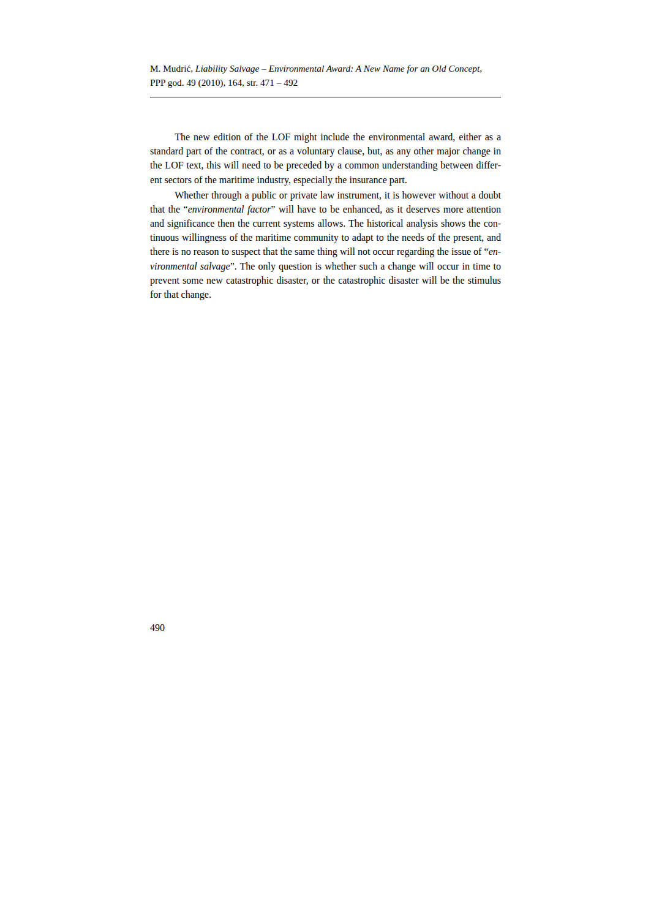M. Mudrić, Liability Salvage – Environmental Award: A New Name for an Old Concept,
PPP god. 49 (2010), 164, str. 471 – 492
The new edition of the LOF might include the environmental award, either as a standard part of the contract, or as a voluntary clause, but, as any other major change in the LOF text, this will need to be preceded by a common understanding between different sectors of the maritime industry, especially the insurance part.
Whether through a public or private law instrument, it is however without a doubt that the “environmental factor” will have to be enhanced, as it deserves more attention and significance then the current systems allows. The historical analysis shows the continuous willingness of the maritime community to adapt to the needs of the present, and there is no reason to suspect that the same thing will not occur regarding the issue of “environmental salvage”. The only question is whether such a change will occur in time to prevent some new catastrophic disaster, or the catastrophic disaster will be the stimulus for that change.
490